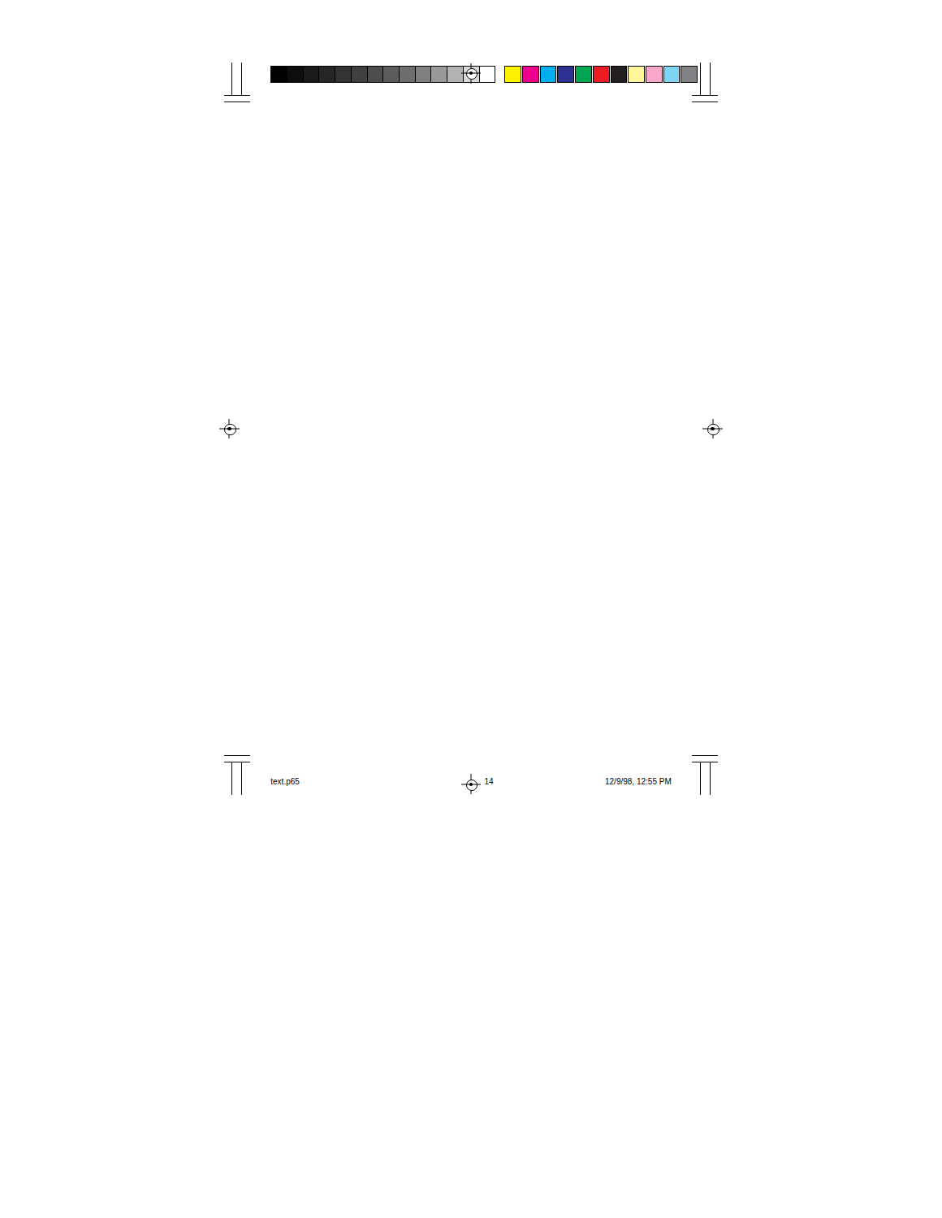text.p65 14 12/9/98, 12:55 PM